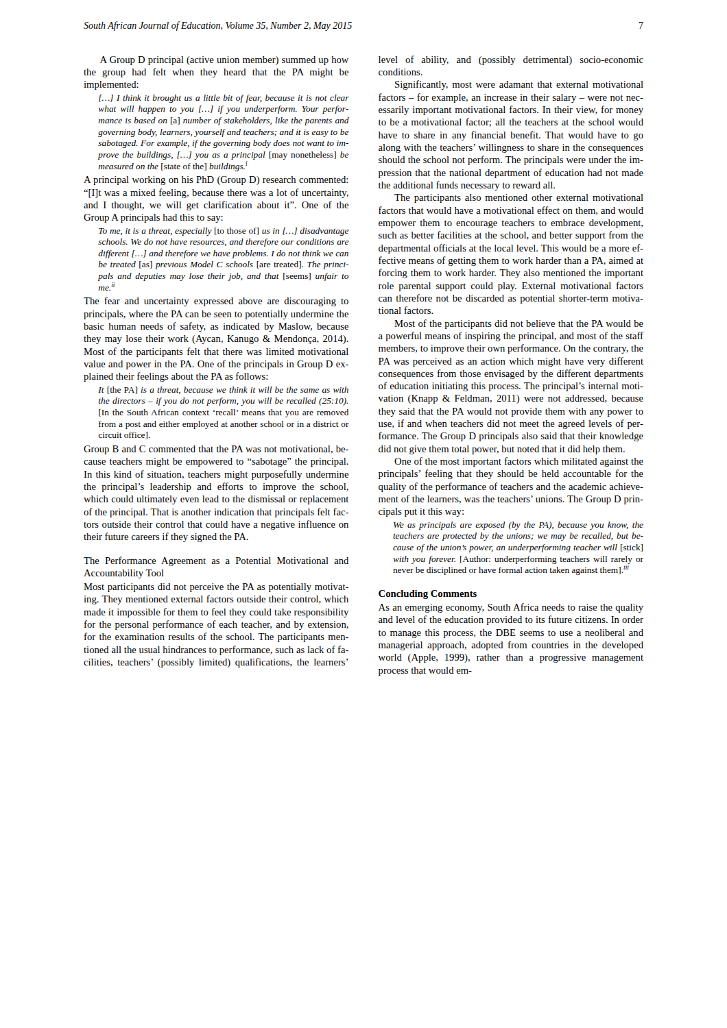South African Journal of Education, Volume 35, Number 2, May 2015 7
A Group D principal (active union member) summed up how the group had felt when they heard that the PA might be implemented:
[…] I think it brought us a little bit of fear, because it is not clear what will happen to you […] if you underperform. Your performance is based on [a] number of stakeholders, like the parents and governing body, learners, yourself and teachers; and it is easy to be sabotaged. For example, if the governing body does not want to improve the buildings, […] you as a principal [may nonetheless] be measured on the [state of the] buildings.i
A principal working on his PhD (Group D) research commented: “[I]t was a mixed feeling, because there was a lot of uncertainty, and I thought, we will get clarification about it”. One of the Group A principals had this to say:
To me, it is a threat, especially [to those of] us in […] disadvantage schools. We do not have resources, and therefore our conditions are different […] and therefore we have problems. I do not think we can be treated [as] previous Model C schools [are treated]. The principals and deputies may lose their job, and that [seems] unfair to me.ii
The fear and uncertainty expressed above are discouraging to principals, where the PA can be seen to potentially undermine the basic human needs of safety, as indicated by Maslow, because they may lose their work (Aycan, Kanugo & Mendonça, 2014). Most of the participants felt that there was limited motivational value and power in the PA. One of the principals in Group D explained their feelings about the PA as follows:
It [the PA] is a threat, because we think it will be the same as with the directors – if you do not perform, you will be recalled (25:10). [In the South African context ‘recall’ means that you are removed from a post and either employed at another school or in a district or circuit office].
Group B and C commented that the PA was not motivational, because teachers might be empowered to “sabotage” the principal. In this kind of situation, teachers might purposefully undermine the principal’s leadership and efforts to improve the school, which could ultimately even lead to the dismissal or replacement of the principal. That is another indication that principals felt factors outside their control that could have a negative influence on their future careers if they signed the PA.
The Performance Agreement as a Potential Motivational and Accountability Tool
Most participants did not perceive the PA as potentially motivating. They mentioned external factors outside their control, which made it impossible for them to feel they could take responsibility for the personal performance of each teacher, and by extension, for the examination results of the school. The participants mentioned all the usual hindrances to performance, such as lack of facilities, teachers’ (possibly limited) qualifications, the learners’ level of ability, and (possibly detrimental) socio-economic conditions.
Significantly, most were adamant that external motivational factors – for example, an increase in their salary – were not necessarily important motivational factors. In their view, for money to be a motivational factor; all the teachers at the school would have to share in any financial benefit. That would have to go along with the teachers’ willingness to share in the consequences should the school not perform. The principals were under the impression that the national department of education had not made the additional funds necessary to reward all.
The participants also mentioned other external motivational factors that would have a motivational effect on them, and would empower them to encourage teachers to embrace development, such as better facilities at the school, and better support from the departmental officials at the local level. This would be a more effective means of getting them to work harder than a PA, aimed at forcing them to work harder. They also mentioned the important role parental support could play. External motivational factors can therefore not be discarded as potential shorter-term motivational factors.
Most of the participants did not believe that the PA would be a powerful means of inspiring the principal, and most of the staff members, to improve their own performance. On the contrary, the PA was perceived as an action which might have very different consequences from those envisaged by the different departments of education initiating this process. The principal’s internal motivation (Knapp & Feldman, 2011) were not addressed, because they said that the PA would not provide them with any power to use, if and when teachers did not meet the agreed levels of performance. The Group D principals also said that their knowledge did not give them total power, but noted that it did help them.
One of the most important factors which militated against the principals’ feeling that they should be held accountable for the quality of the performance of teachers and the academic achievement of the learners, was the teachers’ unions. The Group D principals put it this way:
We as principals are exposed (by the PA), because you know, the teachers are protected by the unions; we may be recalled, but because of the union’s power, an underperforming teacher will [stick] with you forever. [Author: underperforming teachers will rarely or never be disciplined or have formal action taken against them].iii
Concluding Comments
As an emerging economy, South Africa needs to raise the quality and level of the education provided to its future citizens. In order to manage this process, the DBE seems to use a neoliberal and managerial approach, adopted from countries in the developed world (Apple, 1999), rather than a progressive management process that would em-